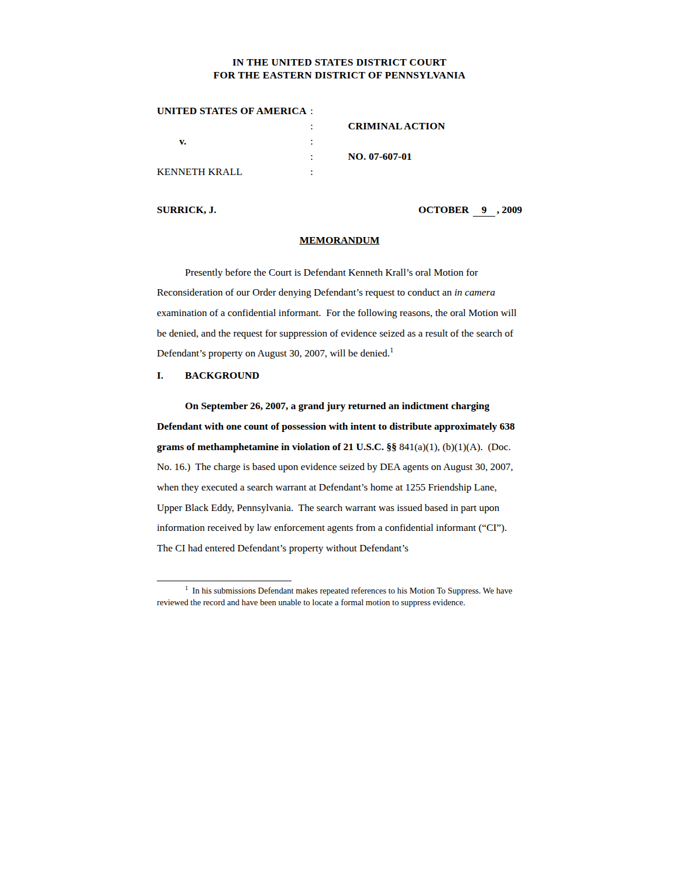IN THE UNITED STATES DISTRICT COURT
FOR THE EASTERN DISTRICT OF PENNSYLVANIA
| UNITED STATES OF AMERICA | : | |
| | : | CRIMINAL ACTION |
| v. | : | |
| | : | NO. 07-607-01 |
| KENNETH KRALL | : | |
SURRICK, J. OCTOBER 9, 2009
MEMORANDUM
Presently before the Court is Defendant Kenneth Krall’s oral Motion for Reconsideration of our Order denying Defendant’s request to conduct an in camera examination of a confidential informant. For the following reasons, the oral Motion will be denied, and the request for suppression of evidence seized as a result of the search of Defendant’s property on August 30, 2007, will be denied.1
I. BACKGROUND
On September 26, 2007, a grand jury returned an indictment charging Defendant with one count of possession with intent to distribute approximately 638 grams of methamphetamine in violation of 21 U.S.C. §§ 841(a)(1), (b)(1)(A). (Doc. No. 16.) The charge is based upon evidence seized by DEA agents on August 30, 2007, when they executed a search warrant at Defendant’s home at 1255 Friendship Lane, Upper Black Eddy, Pennsylvania. The search warrant was issued based in part upon information received by law enforcement agents from a confidential informant (“CI”). The CI had entered Defendant’s property without Defendant’s
1 In his submissions Defendant makes repeated references to his Motion To Suppress. We have reviewed the record and have been unable to locate a formal motion to suppress evidence.